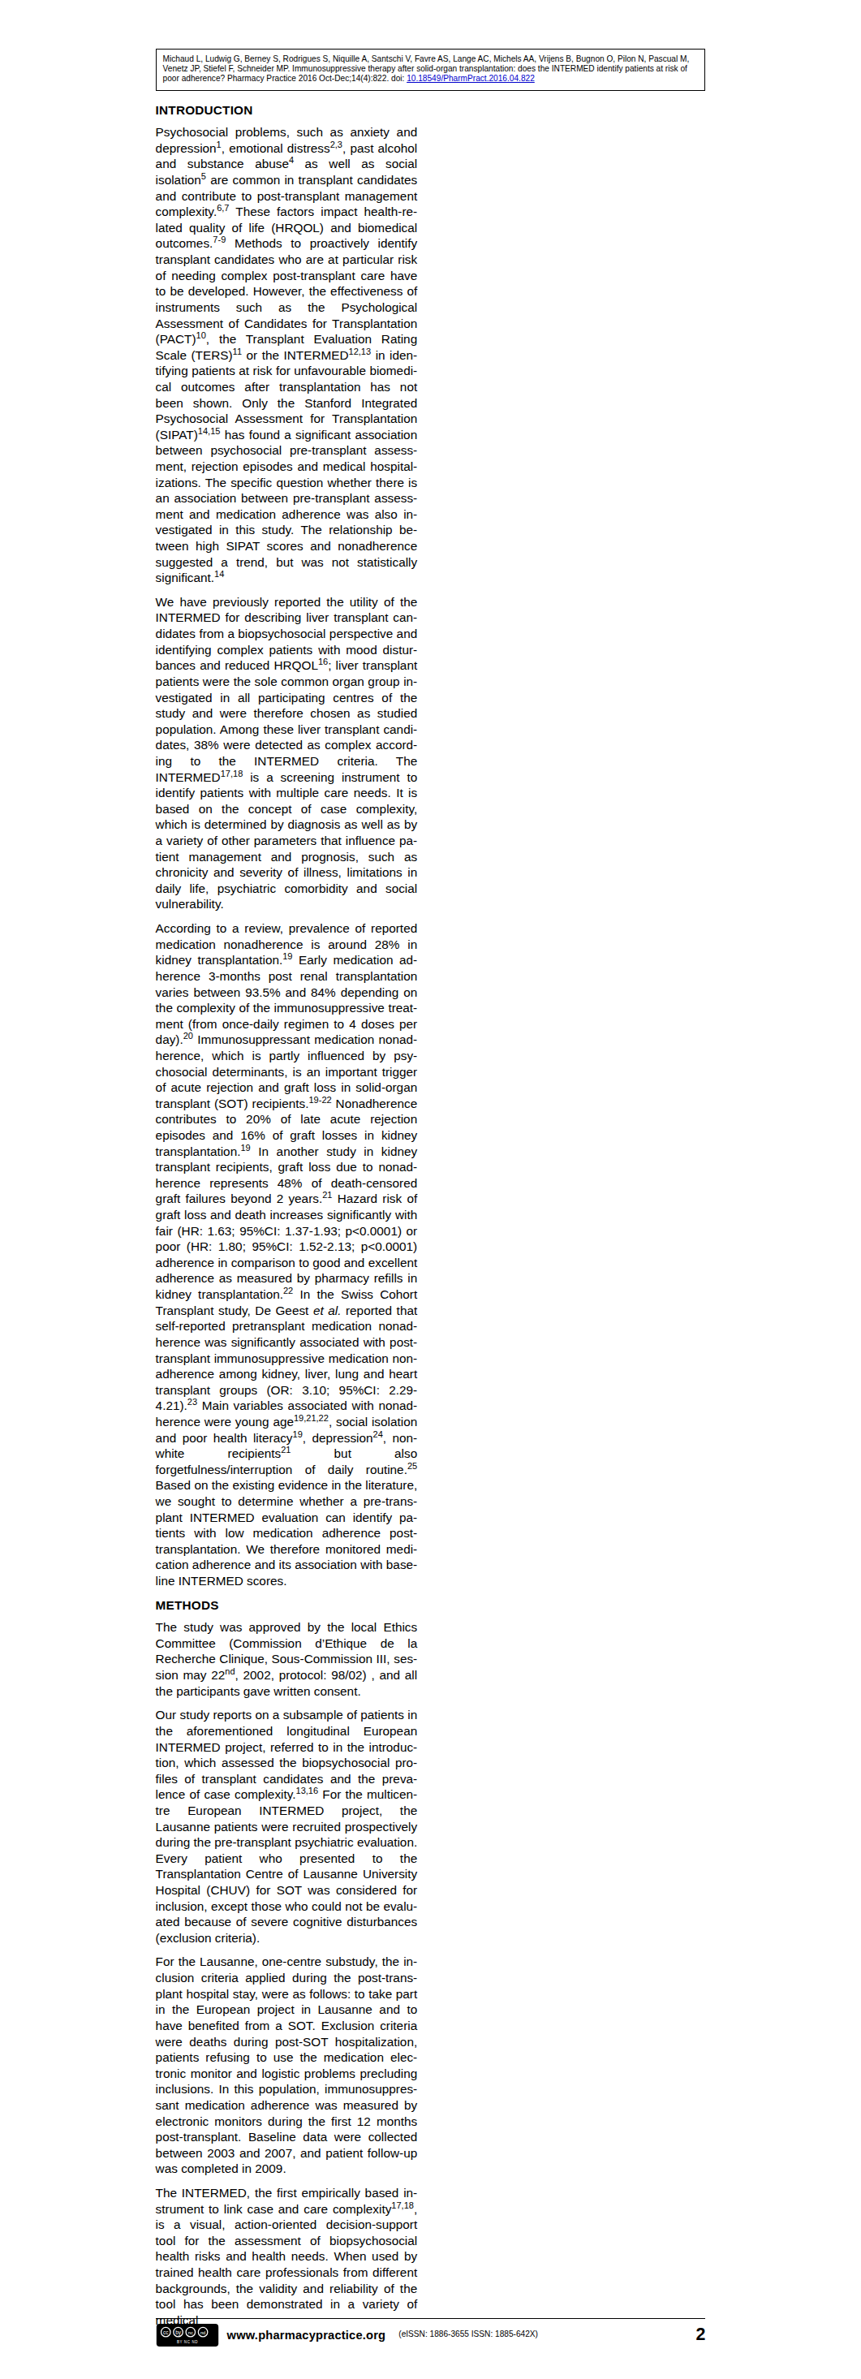Michaud L, Ludwig G, Berney S, Rodrigues S, Niquille A, Santschi V, Favre AS, Lange AC, Michels AA, Vrijens B, Bugnon O, Pilon N, Pascual M, Venetz JP, Stiefel F, Schneider MP. Immunosuppressive therapy after solid-organ transplantation: does the INTERMED identify patients at risk of poor adherence? Pharmacy Practice 2016 Oct-Dec;14(4):822. doi: 10.18549/PharmPract.2016.04.822
INTRODUCTION
Psychosocial problems, such as anxiety and depression1, emotional distress2,3, past alcohol and substance abuse4 as well as social isolation5 are common in transplant candidates and contribute to post-transplant management complexity.6,7 These factors impact health-related quality of life (HRQOL) and biomedical outcomes.7-9 Methods to proactively identify transplant candidates who are at particular risk of needing complex post-transplant care have to be developed. However, the effectiveness of instruments such as the Psychological Assessment of Candidates for Transplantation (PACT)10, the Transplant Evaluation Rating Scale (TERS)11 or the INTERMED12,13 in identifying patients at risk for unfavourable biomedical outcomes after transplantation has not been shown. Only the Stanford Integrated Psychosocial Assessment for Transplantation (SIPAT)14,15 has found a significant association between psychosocial pre-transplant assessment, rejection episodes and medical hospitalizations. The specific question whether there is an association between pre-transplant assessment and medication adherence was also investigated in this study. The relationship between high SIPAT scores and nonadherence suggested a trend, but was not statistically significant.14
We have previously reported the utility of the INTERMED for describing liver transplant candidates from a biopsychosocial perspective and identifying complex patients with mood disturbances and reduced HRQOL16; liver transplant patients were the sole common organ group investigated in all participating centres of the study and were therefore chosen as studied population. Among these liver transplant candidates, 38% were detected as complex according to the INTERMED criteria. The INTERMED17,18 is a screening instrument to identify patients with multiple care needs. It is based on the concept of case complexity, which is determined by diagnosis as well as by a variety of other parameters that influence patient management and prognosis, such as chronicity and severity of illness, limitations in daily life, psychiatric comorbidity and social vulnerability.
According to a review, prevalence of reported medication nonadherence is around 28% in kidney transplantation.19 Early medication adherence 3-months post renal transplantation varies between 93.5% and 84% depending on the complexity of the immunosuppressive treatment (from once-daily regimen to 4 doses per day).20 Immunosuppressant medication nonadherence, which is partly influenced by psychosocial determinants, is an important trigger of acute rejection and graft loss in solid-organ transplant (SOT) recipients.19-22 Nonadherence contributes to 20% of late acute rejection episodes and 16% of graft losses in kidney transplantation.19 In another study in kidney transplant recipients, graft loss due to nonadherence represents 48% of death-censored graft failures beyond 2 years.21 Hazard risk of graft loss and death increases significantly with fair (HR: 1.63; 95%CI: 1.37-1.93; p<0.0001) or poor (HR: 1.80; 95%CI: 1.52-2.13; p<0.0001) adherence in comparison to good and excellent adherence as measured by pharmacy refills in kidney transplantation.22 In the Swiss Cohort Transplant study, De Geest et al. reported that self-reported pretransplant medication nonadherence was significantly associated with post-transplant immunosuppressive medication nonadherence among kidney, liver, lung and heart transplant groups (OR: 3.10; 95%CI: 2.29-4.21).23 Main variables associated with nonadherence were young age19,21,22, social isolation and poor health literacy19, depression24, non-white recipients21 but also forgetfulness/interruption of daily routine.25 Based on the existing evidence in the literature, we sought to determine whether a pre-transplant INTERMED evaluation can identify patients with low medication adherence post-transplantation. We therefore monitored medication adherence and its association with baseline INTERMED scores.
METHODS
The study was approved by the local Ethics Committee (Commission d’Ethique de la Recherche Clinique, Sous-Commission III, session may 22nd, 2002, protocol: 98/02) , and all the participants gave written consent.
Our study reports on a subsample of patients in the aforementioned longitudinal European INTERMED project, referred to in the introduction, which assessed the biopsychosocial profiles of transplant candidates and the prevalence of case complexity.13,16 For the multicentre European INTERMED project, the Lausanne patients were recruited prospectively during the pre-transplant psychiatric evaluation. Every patient who presented to the Transplantation Centre of Lausanne University Hospital (CHUV) for SOT was considered for inclusion, except those who could not be evaluated because of severe cognitive disturbances (exclusion criteria).
For the Lausanne, one-centre substudy, the inclusion criteria applied during the post-transplant hospital stay, were as follows: to take part in the European project in Lausanne and to have benefited from a SOT. Exclusion criteria were deaths during post-SOT hospitalization, patients refusing to use the medication electronic monitor and logistic problems precluding inclusions. In this population, immunosuppressant medication adherence was measured by electronic monitors during the first 12 months post-transplant. Baseline data were collected between 2003 and 2007, and patient follow-up was completed in 2009.
The INTERMED, the first empirically based instrument to link case and care complexity17,18, is a visual, action-oriented decision-support tool for the assessment of biopsychosocial health risks and health needs. When used by trained health care professionals from different backgrounds, the validity and reliability of the tool has been demonstrated in a variety of medical
cc by nc nd BY NC ND www.pharmacypractice.org (eISSN: 1886-3655 ISSN: 1885-642X) 2